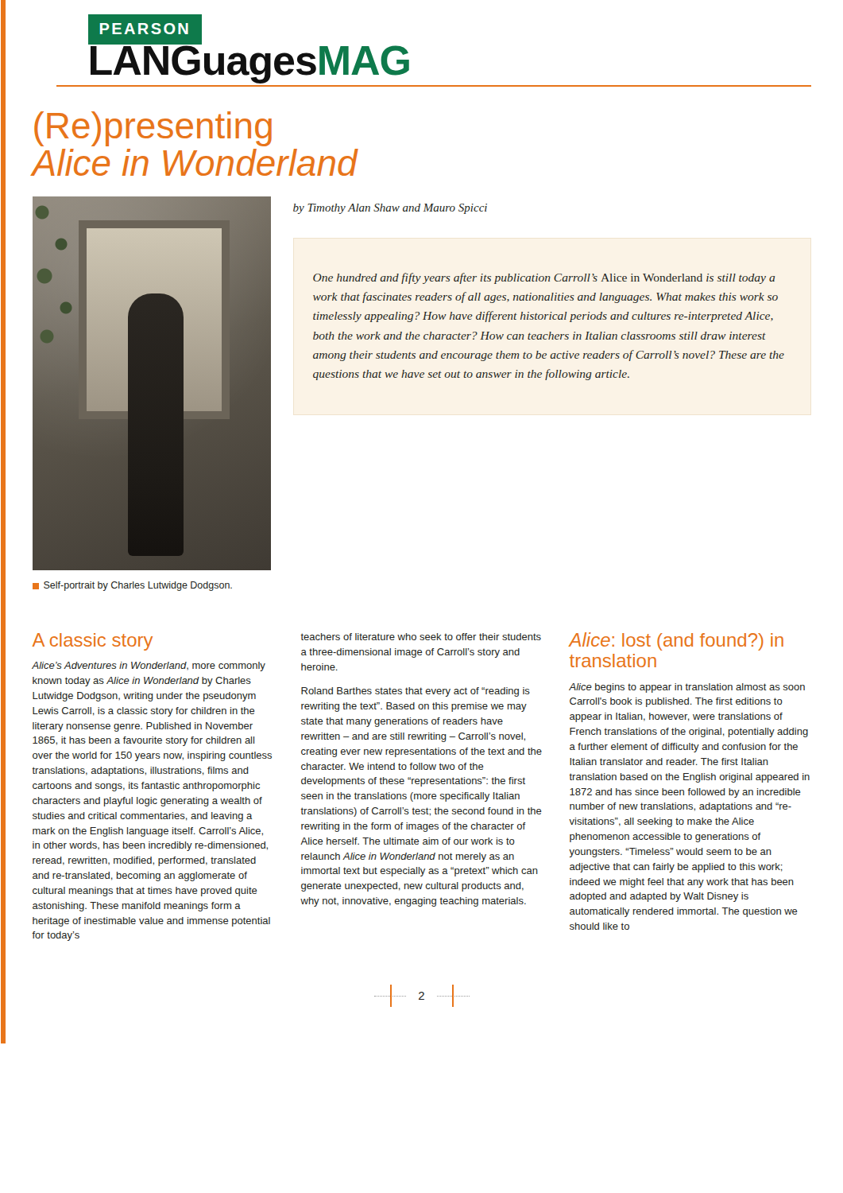PEARSON
LANG uages MAG
(Re)presenting
Alice in Wonderland
Self-portrait by Charles Lutwidge Dodgson.
by Timothy Alan Shaw and Mauro Spicci
One hundred and fifty years after its publication Carroll’s Alice in Wonderland is still today a work that fascinates readers of all ages, nationalities and languages. What makes this work so timelessly appealing? How have different historical periods and cultures re-interpreted Alice, both the work and the character? How can teachers in Italian classrooms still draw interest among their students and encourage them to be active readers of Carroll’s novel? These are the questions that we have set out to answer in the following article.
A classic story
Alice’s Adventures in Wonderland, more commonly known today as Alice in Wonderland by Charles Lutwidge Dodgson, writing under the pseudonym Lewis Carroll, is a classic story for children in the literary nonsense genre. Published in November 1865, it has been a favourite story for children all over the world for 150 years now, inspiring countless translations, adaptations, illustrations, films and cartoons and songs, its fantastic anthropomorphic characters and playful logic generating a wealth of studies and critical commentaries, and leaving a mark on the English language itself. Carroll’s Alice, in other words, has been incredibly re-dimensioned, reread, rewritten, modified, performed, translated and re-translated, becoming an agglomerate of cultural meanings that at times have proved quite astonishing. These manifold meanings form a heritage of inestimable value and immense potential for today’s
teachers of literature who seek to offer their students a three-dimensional image of Carroll’s story and heroine.
Roland Barthes states that every act of “reading is rewriting the text”. Based on this premise we may state that many generations of readers have rewritten – and are still rewriting – Carroll’s novel, creating ever new representations of the text and the character. We intend to follow two of the developments of these “representations”: the first seen in the translations (more specifically Italian translations) of Carroll’s test; the second found in the rewriting in the form of images of the character of Alice herself. The ultimate aim of our work is to relaunch Alice in Wonderland not merely as an immortal text but especially as a “pretext” which can generate unexpected, new cultural products and, why not, innovative, engaging teaching materials.
Alice: lost (and found?) in translation
Alice begins to appear in translation almost as soon Carroll's book is published. The first editions to appear in Italian, however, were translations of French translations of the original, potentially adding a further element of difficulty and confusion for the Italian translator and reader. The first Italian translation based on the English original appeared in 1872 and has since been followed by an incredible number of new translations, adaptations and “re-visitations”, all seeking to make the Alice phenomenon accessible to generations of youngsters. “Timeless” would seem to be an adjective that can fairly be applied to this work; indeed we might feel that any work that has been adopted and adapted by Walt Disney is automatically rendered immortal. The question we should like to
2